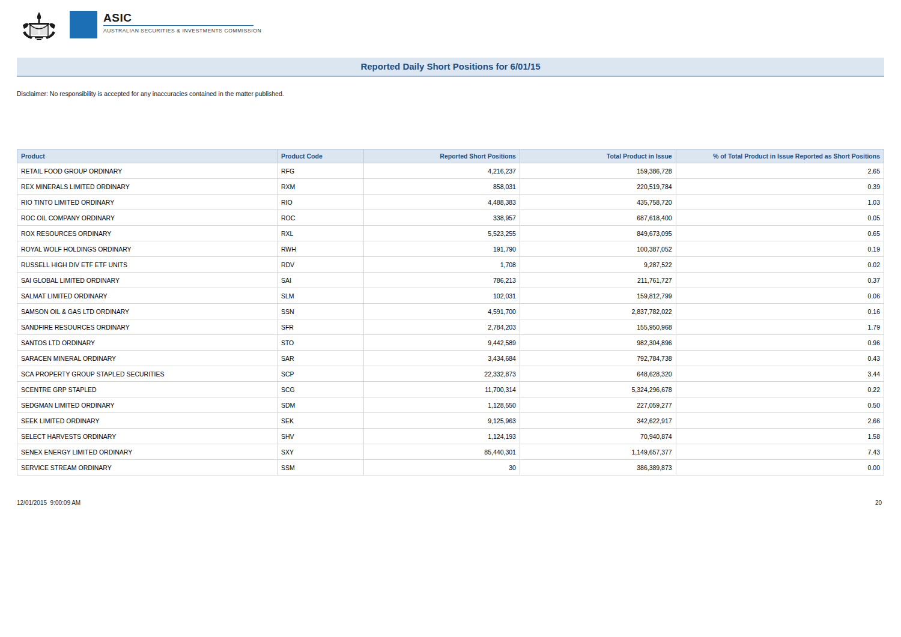ASIC
Australian Securities & Investments Commission
Reported Daily Short Positions for 6/01/15
Disclaimer: No responsibility is accepted for any inaccuracies contained in the matter published.
| Product | Product Code | Reported Short Positions | Total Product in Issue | % of Total Product in Issue Reported as Short Positions |
| --- | --- | --- | --- | --- |
| RETAIL FOOD GROUP ORDINARY | RFG | 4,216,237 | 159,386,728 | 2.65 |
| REX MINERALS LIMITED ORDINARY | RXM | 858,031 | 220,519,784 | 0.39 |
| RIO TINTO LIMITED ORDINARY | RIO | 4,488,383 | 435,758,720 | 1.03 |
| ROC OIL COMPANY ORDINARY | ROC | 338,957 | 687,618,400 | 0.05 |
| ROX RESOURCES ORDINARY | RXL | 5,523,255 | 849,673,095 | 0.65 |
| ROYAL WOLF HOLDINGS ORDINARY | RWH | 191,790 | 100,387,052 | 0.19 |
| RUSSELL HIGH DIV ETF ETF UNITS | RDV | 1,708 | 9,287,522 | 0.02 |
| SAI GLOBAL LIMITED ORDINARY | SAI | 786,213 | 211,761,727 | 0.37 |
| SALMAT LIMITED ORDINARY | SLM | 102,031 | 159,812,799 | 0.06 |
| SAMSON OIL & GAS LTD ORDINARY | SSN | 4,591,700 | 2,837,782,022 | 0.16 |
| SANDFIRE RESOURCES ORDINARY | SFR | 2,784,203 | 155,950,968 | 1.79 |
| SANTOS LTD ORDINARY | STO | 9,442,589 | 982,304,896 | 0.96 |
| SARACEN MINERAL ORDINARY | SAR | 3,434,684 | 792,784,738 | 0.43 |
| SCA PROPERTY GROUP STAPLED SECURITIES | SCP | 22,332,873 | 648,628,320 | 3.44 |
| SCENTRE GRP STAPLED | SCG | 11,700,314 | 5,324,296,678 | 0.22 |
| SEDGMAN LIMITED ORDINARY | SDM | 1,128,550 | 227,059,277 | 0.50 |
| SEEK LIMITED ORDINARY | SEK | 9,125,963 | 342,622,917 | 2.66 |
| SELECT HARVESTS ORDINARY | SHV | 1,124,193 | 70,940,874 | 1.58 |
| SENEX ENERGY LIMITED ORDINARY | SXY | 85,440,301 | 1,149,657,377 | 7.43 |
| SERVICE STREAM ORDINARY | SSM | 30 | 386,389,873 | 0.00 |
12/01/2015 9:00:09 AM
20